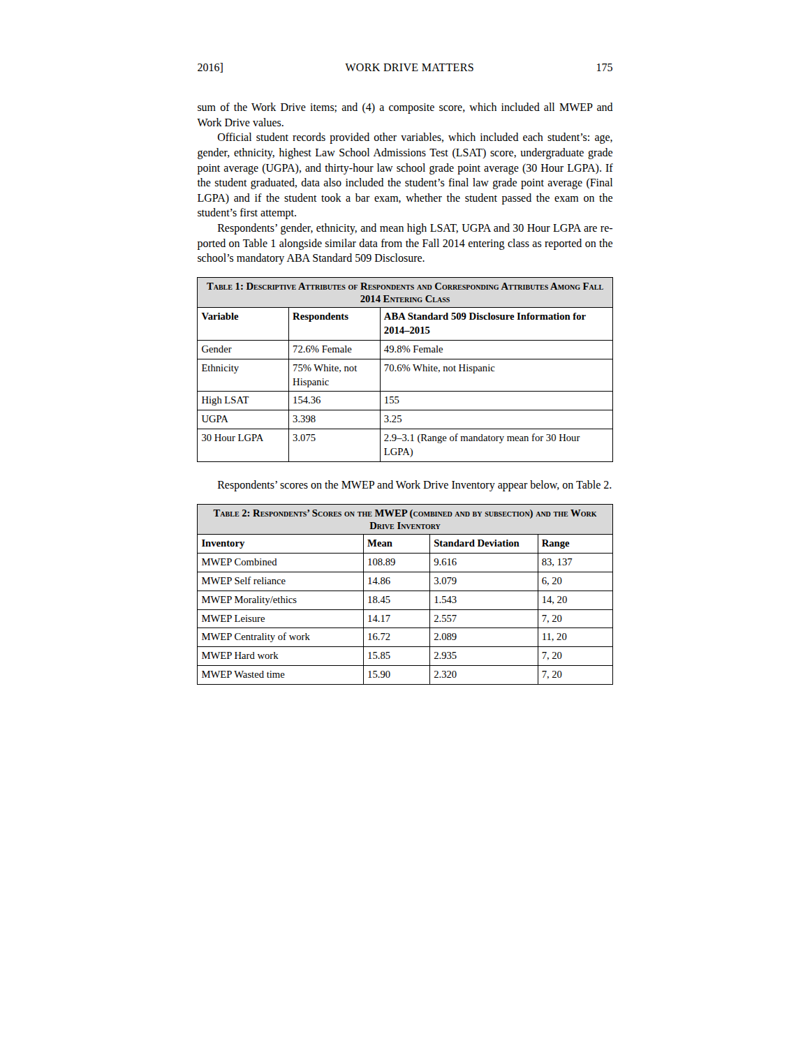2016] WORK DRIVE MATTERS 175
sum of the Work Drive items; and (4) a composite score, which included all MWEP and Work Drive values.
Official student records provided other variables, which included each student’s: age, gender, ethnicity, highest Law School Admissions Test (LSAT) score, undergraduate grade point average (UGPA), and thirty-hour law school grade point average (30 Hour LGPA). If the student graduated, data also included the student’s final law grade point average (Final LGPA) and if the student took a bar exam, whether the student passed the exam on the student’s first attempt.
Respondents’ gender, ethnicity, and mean high LSAT, UGPA and 30 Hour LGPA are reported on Table 1 alongside similar data from the Fall 2014 entering class as reported on the school’s mandatory ABA Standard 509 Disclosure.
Table 1: Descriptive Attributes of Respondents and Corresponding Attributes Among Fall 2014 Entering Class
| Variable | Respondents | ABA Standard 509 Disclosure Information for 2014–2015 |
| --- | --- | --- |
| Gender | 72.6% Female | 49.8% Female |
| Ethnicity | 75% White, not Hispanic | 70.6% White, not Hispanic |
| High LSAT | 154.36 | 155 |
| UGPA | 3.398 | 3.25 |
| 30 Hour LGPA | 3.075 | 2.9–3.1 (Range of mandatory mean for 30 Hour LGPA) |
Respondents’ scores on the MWEP and Work Drive Inventory appear below, on Table 2.
Table 2: Respondents’ Scores on the MWEP (combined and by subsection) and the Work Drive Inventory
| Inventory | Mean | Standard Deviation | Range |
| --- | --- | --- | --- |
| MWEP Combined | 108.89 | 9.616 | 83, 137 |
| MWEP Self reliance | 14.86 | 3.079 | 6, 20 |
| MWEP Morality/ethics | 18.45 | 1.543 | 14, 20 |
| MWEP Leisure | 14.17 | 2.557 | 7, 20 |
| MWEP Centrality of work | 16.72 | 2.089 | 11, 20 |
| MWEP Hard work | 15.85 | 2.935 | 7, 20 |
| MWEP Wasted time | 15.90 | 2.320 | 7, 20 |